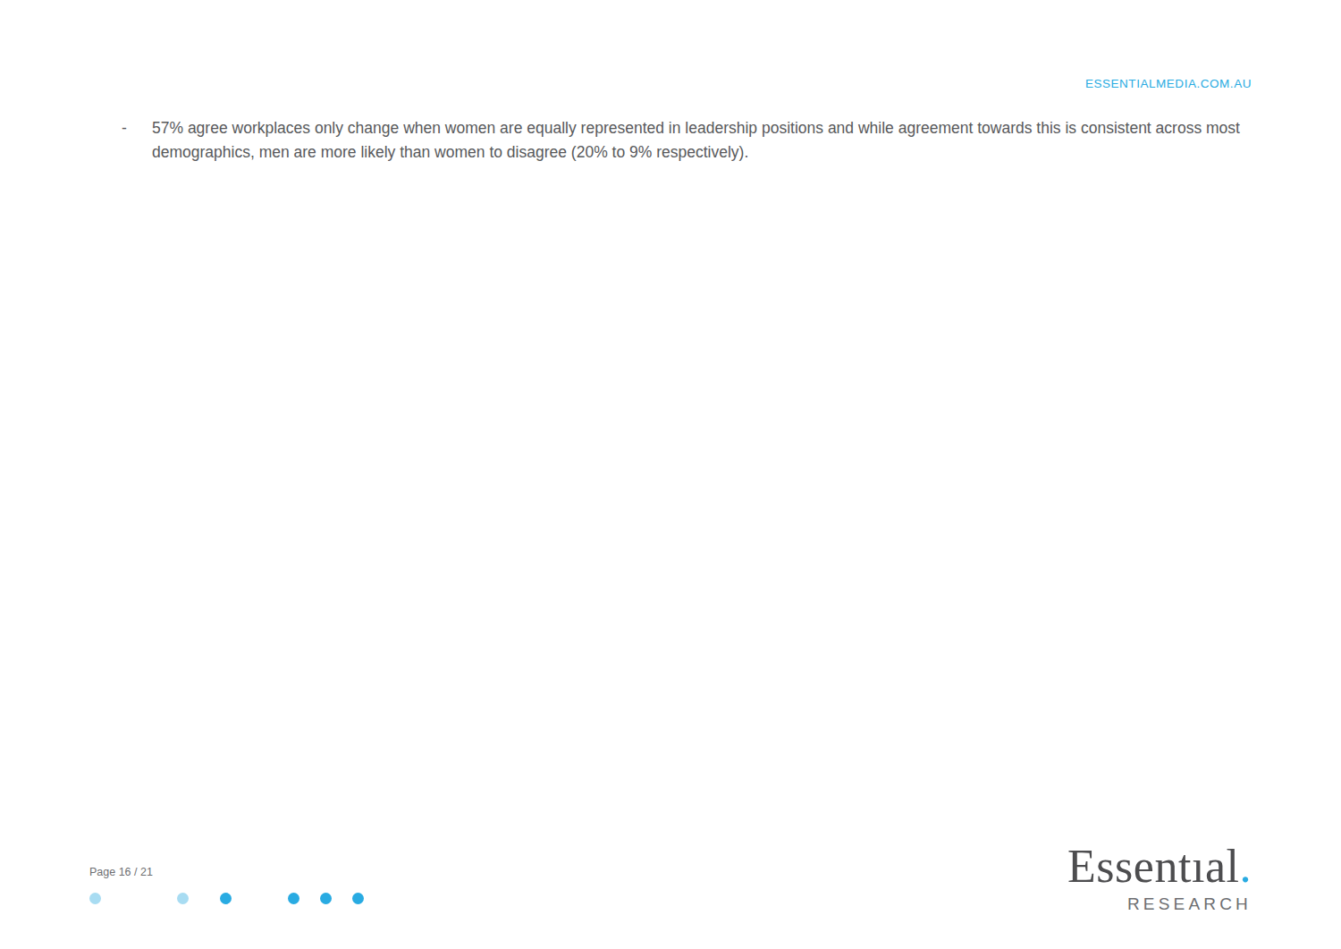ESSENTIALMEDIA.COM.AU
57% agree workplaces only change when women are equally represented in leadership positions and while agreement towards this is consistent across most demographics, men are more likely than women to disagree (20% to 9% respectively).
Page 16 / 21
Essentıal.
RESEARCH